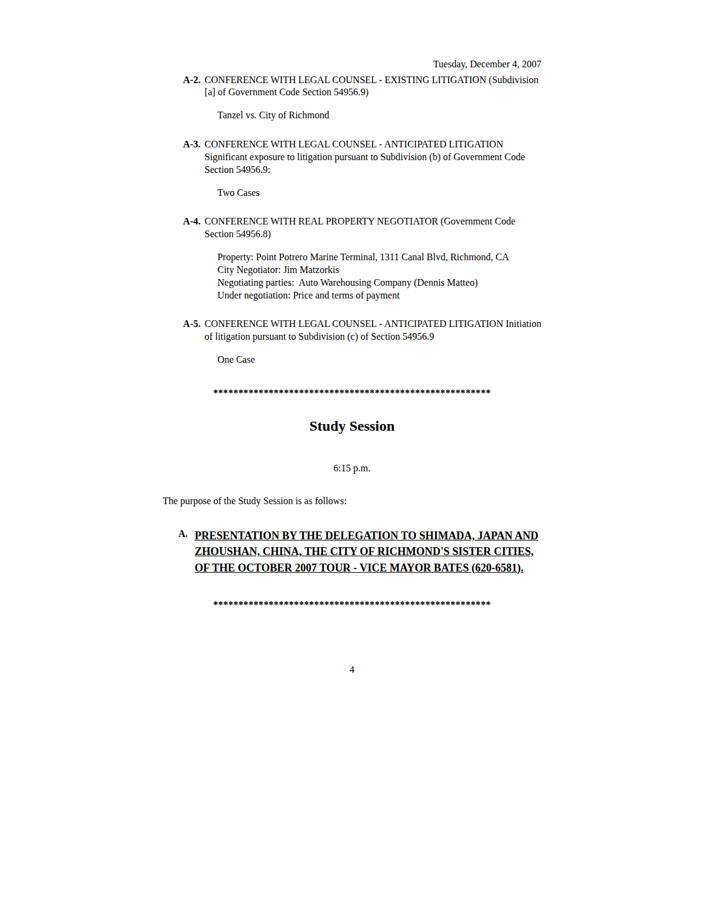Tuesday, December 4, 2007
A-2.
CONFERENCE WITH LEGAL COUNSEL - EXISTING LITIGATION (Subdivision [a] of Government Code Section 54956.9)
Tanzel vs. City of Richmond
A-3.
CONFERENCE WITH LEGAL COUNSEL - ANTICIPATED LITIGATION Significant exposure to litigation pursuant to Subdivision (b) of Government Code Section 54956.9:
Two Cases
A-4.
CONFERENCE WITH REAL PROPERTY NEGOTIATOR (Government Code Section 54956.8)
Property: Point Potrero Marine Terminal, 1311 Canal Blvd, Richmond, CA
City Negotiator: Jim Matzorkis
Negotiating parties: Auto Warehousing Company (Dennis Matteo)
Under negotiation: Price and terms of payment
A-5.
CONFERENCE WITH LEGAL COUNSEL - ANTICIPATED LITIGATION Initiation of litigation pursuant to Subdivision (c) of Section 54956.9
One Case
*******************************************************
Study Session
6:15 p.m.
The purpose of the Study Session is as follows:
A.
PRESENTATION BY THE DELEGATION TO SHIMADA, JAPAN AND ZHOUSHAN, CHINA, THE CITY OF RICHMOND'S SISTER CITIES, OF THE OCTOBER 2007 TOUR - VICE MAYOR BATES (620-6581).
*******************************************************
4